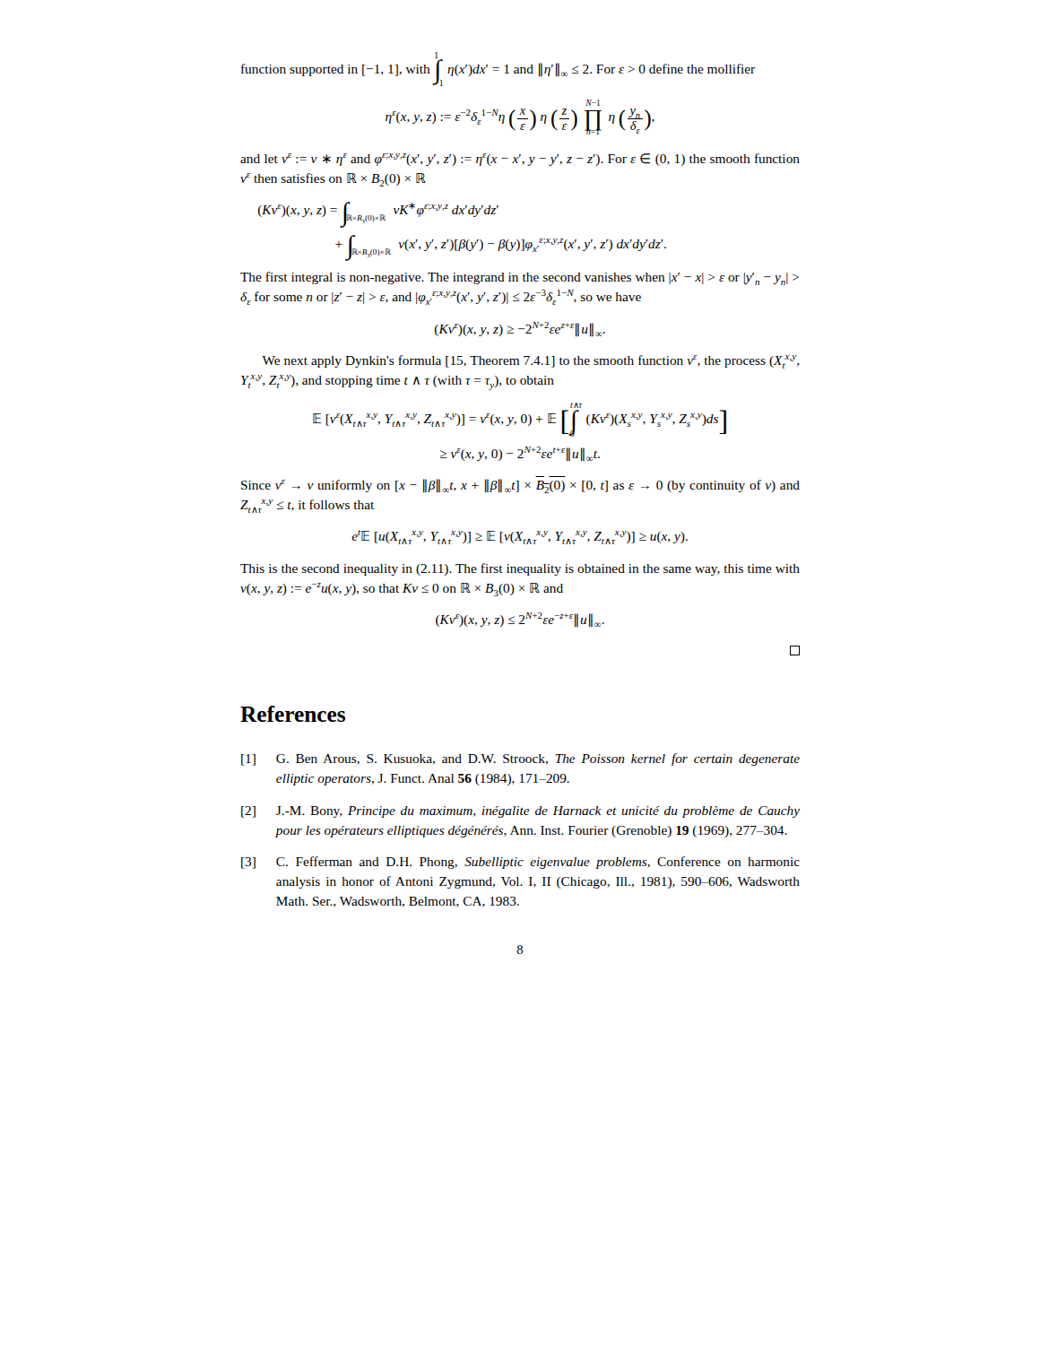function supported in [−1, 1], with 1∫−1 η(x′)dx′ = 1 and ∥η′∥∞ ≤ 2. For ε > 0 define the mollifier
ηε(x, y, z) := ε−2δε1−Nη (xε) η (zε) N−1∏n=1 η (yn δε),
and let vε := v ∗ ηε and φε;x,y,z(x′, y′, z′) := ηε(x − x′, y − y′, z − z′). For ε ∈ (0, 1) the smooth function vε then satisfies on ℝ × B2(0) × ℝ
(Kvε)(x, y, z) = ∫ℝ×B3(0)×ℝ vK∗φε;x,y,z dx′dy′dz′
+ ∫ℝ×B3(0)×ℝ v(x′, y′, z′)[β(y′) − β(y)]φx′ε;x,y,z(x′, y′, z′) dx′dy′dz′.
The first integral is non-negative. The integrand in the second vanishes when |x′ − x| > ε or |y′n − yn| > δε for some n or |z′ − z| > ε, and |φx′ε;x,y,z(x′, y′, z′)| ≤ 2ε−3δε1−N, so we have
(Kvε)(x, y, z) ≥ −2N+2εez+ε∥u∥∞.
We next apply Dynkin's formula [15, Theorem 7.4.1] to the smooth function vε, the process (Xtx,y, Ytx,y, Ztx,y), and stopping time t ∧ τ (with τ = τy), to obtain
𝔼 [vε(Xt∧τx,y, Yt∧τx,y, Zt∧τx,y)] = vε(x, y, 0) + 𝔼 [t∧τ∫0 (Kvε)(Xsx,y, Ysx,y, Zsx,y)ds]
≥ vε(x, y, 0) − 2N+2εet+ε∥u∥∞t.
Since vε → v uniformly on [x − ∥β∥∞t, x + ∥β∥∞t] × B2(0) × [0, t] as ε → 0 (by continuity of v) and Zt∧τx,y ≤ t, it follows that
et𝔼 [u(Xt∧τx,y, Yt∧τx,y)] ≥ 𝔼 [v(Xt∧τx,y, Yt∧τx,y, Zt∧τx,y)] ≥ u(x, y).
This is the second inequality in (2.11). The first inequality is obtained in the same way, this time with v(x, y, z) := e−zu(x, y), so that Kv ≤ 0 on ℝ × B3(0) × ℝ and
(Kvε)(x, y, z) ≤ 2N+2εe−z+ε∥u∥∞.
References
[1] G. Ben Arous, S. Kusuoka, and D.W. Stroock, The Poisson kernel for certain degenerate elliptic operators, J. Funct. Anal 56 (1984), 171–209.
[2] J.-M. Bony, Principe du maximum, inégalite de Harnack et unicité du problème de Cauchy pour les opérateurs elliptiques dégénérés, Ann. Inst. Fourier (Grenoble) 19 (1969), 277–304.
[3] C. Fefferman and D.H. Phong, Subelliptic eigenvalue problems, Conference on harmonic analysis in honor of Antoni Zygmund, Vol. I, II (Chicago, Ill., 1981), 590–606, Wadsworth Math. Ser., Wadsworth, Belmont, CA, 1983.
8